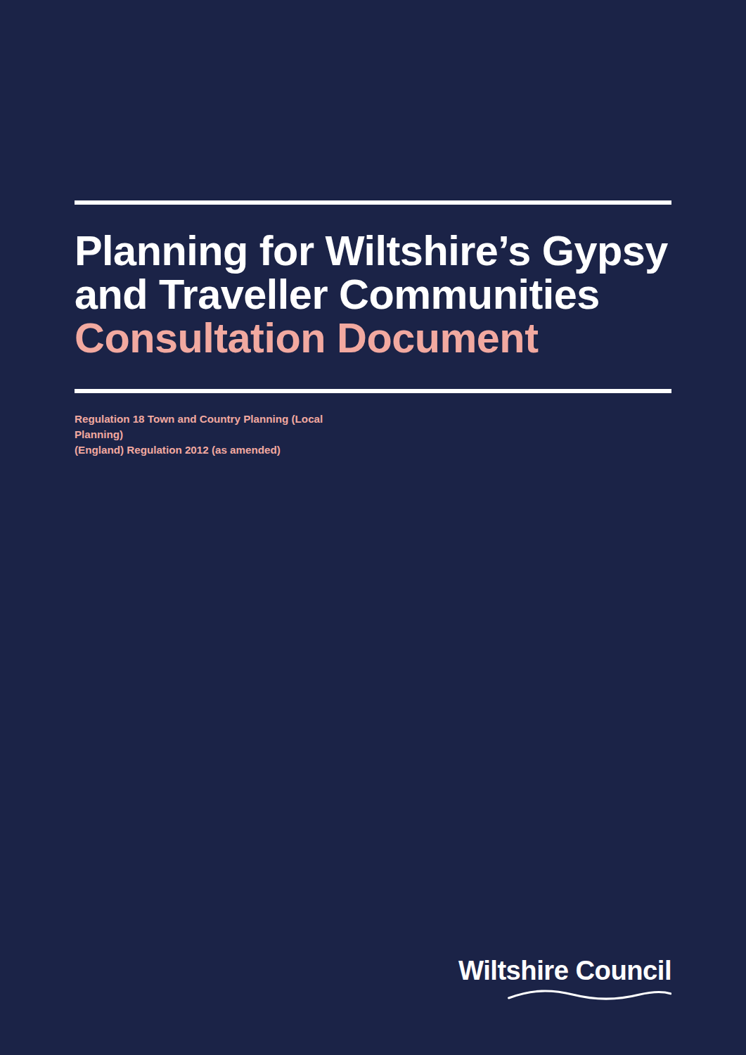Planning for Wiltshire’s Gypsy and Traveller Communities Consultation Document
Regulation 18 Town and Country Planning (Local Planning)
(England) Regulation 2012 (as amended)
Wiltshire Council